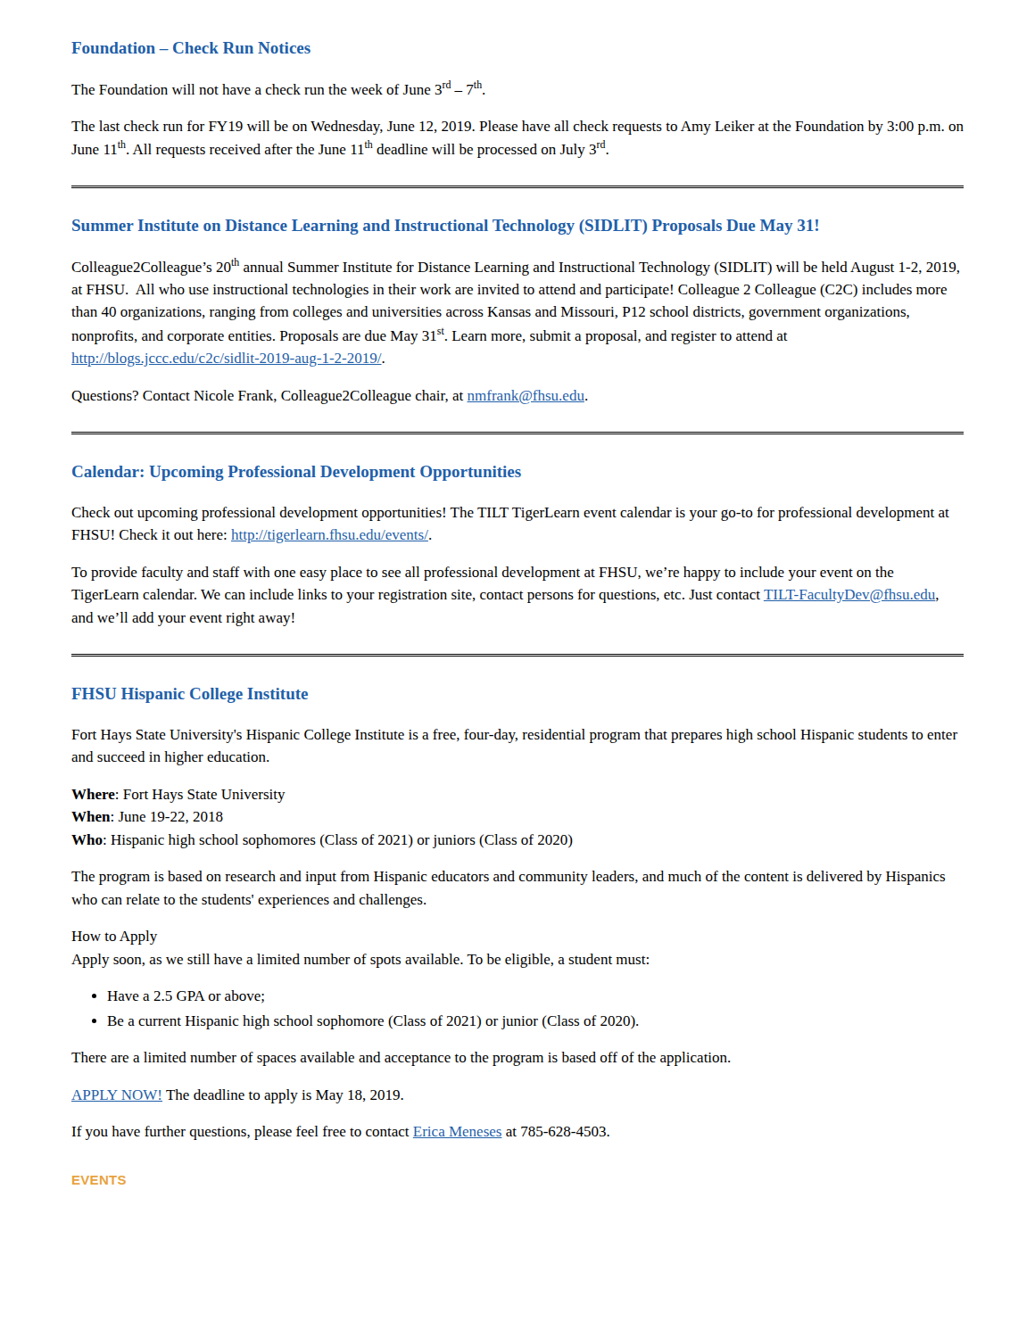Foundation – Check Run Notices
The Foundation will not have a check run the week of June 3rd – 7th.
The last check run for FY19 will be on Wednesday, June 12, 2019. Please have all check requests to Amy Leiker at the Foundation by 3:00 p.m. on June 11th. All requests received after the June 11th deadline will be processed on July 3rd.
Summer Institute on Distance Learning and Instructional Technology (SIDLIT) Proposals Due May 31!
Colleague2Colleague’s 20th annual Summer Institute for Distance Learning and Instructional Technology (SIDLIT) will be held August 1-2, 2019, at FHSU. All who use instructional technologies in their work are invited to attend and participate! Colleague 2 Colleague (C2C) includes more than 40 organizations, ranging from colleges and universities across Kansas and Missouri, P12 school districts, government organizations, nonprofits, and corporate entities. Proposals are due May 31st. Learn more, submit a proposal, and register to attend at http://blogs.jccc.edu/c2c/sidlit-2019-aug-1-2-2019/.
Questions? Contact Nicole Frank, Colleague2Colleague chair, at nmfrank@fhsu.edu.
Calendar: Upcoming Professional Development Opportunities
Check out upcoming professional development opportunities! The TILT TigerLearn event calendar is your go-to for professional development at FHSU! Check it out here: http://tigerlearn.fhsu.edu/events/.
To provide faculty and staff with one easy place to see all professional development at FHSU, we’re happy to include your event on the TigerLearn calendar. We can include links to your registration site, contact persons for questions, etc. Just contact TILT-FacultyDev@fhsu.edu, and we’ll add your event right away!
FHSU Hispanic College Institute
Fort Hays State University's Hispanic College Institute is a free, four-day, residential program that prepares high school Hispanic students to enter and succeed in higher education.
Where: Fort Hays State University
When: June 19-22, 2018
Who: Hispanic high school sophomores (Class of 2021) or juniors (Class of 2020)
The program is based on research and input from Hispanic educators and community leaders, and much of the content is delivered by Hispanics who can relate to the students' experiences and challenges.
How to Apply
Apply soon, as we still have a limited number of spots available. To be eligible, a student must:
Have a 2.5 GPA or above;
Be a current Hispanic high school sophomore (Class of 2021) or junior (Class of 2020).
There are a limited number of spaces available and acceptance to the program is based off of the application.
APPLY NOW! The deadline to apply is May 18, 2019.
If you have further questions, please feel free to contact Erica Meneses at 785-628-4503.
EVENTS